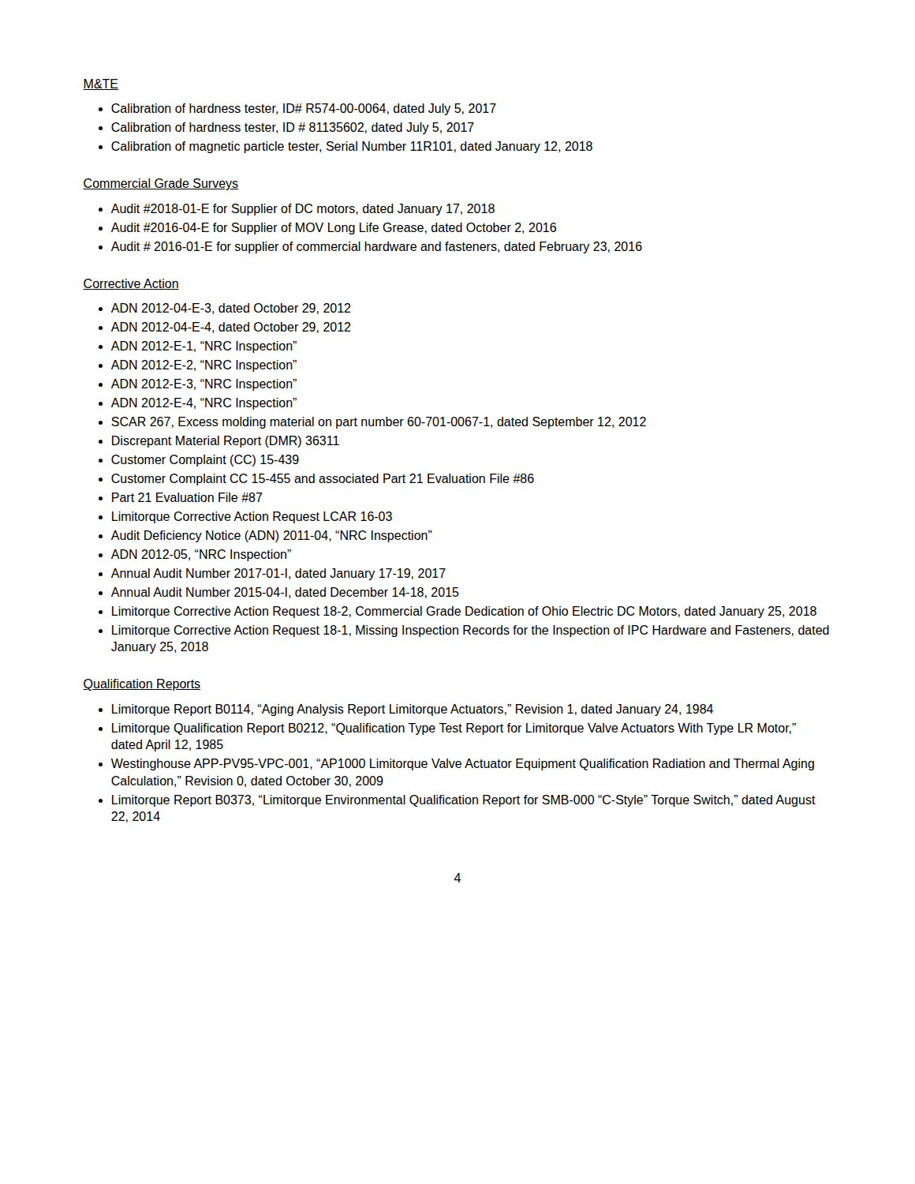M&TE
Calibration of hardness tester, ID# R574-00-0064, dated July 5, 2017
Calibration of hardness tester, ID # 81135602, dated July 5, 2017
Calibration of magnetic particle tester, Serial Number 11R101, dated January 12, 2018
Commercial Grade Surveys
Audit #2018-01-E for Supplier of DC motors, dated January 17, 2018
Audit #2016-04-E for Supplier of MOV Long Life Grease, dated October 2, 2016
Audit # 2016-01-E for supplier of commercial hardware and fasteners, dated February 23, 2016
Corrective Action
ADN 2012-04-E-3, dated October 29, 2012
ADN 2012-04-E-4, dated October 29, 2012
ADN 2012-E-1, “NRC Inspection”
ADN 2012-E-2, “NRC Inspection”
ADN 2012-E-3, “NRC Inspection”
ADN 2012-E-4, “NRC Inspection”
SCAR 267, Excess molding material on part number 60-701-0067-1, dated September 12, 2012
Discrepant Material Report (DMR) 36311
Customer Complaint (CC) 15-439
Customer Complaint CC 15-455 and associated Part 21 Evaluation File #86
Part 21 Evaluation File #87
Limitorque Corrective Action Request LCAR 16-03
Audit Deficiency Notice (ADN) 2011-04, “NRC Inspection”
ADN 2012-05, “NRC Inspection”
Annual Audit Number 2017-01-I, dated January 17-19, 2017
Annual Audit Number 2015-04-I, dated December 14-18, 2015
Limitorque Corrective Action Request 18-2, Commercial Grade Dedication of Ohio Electric DC Motors, dated January 25, 2018
Limitorque Corrective Action Request 18-1, Missing Inspection Records for the Inspection of IPC Hardware and Fasteners, dated January 25, 2018
Qualification Reports
Limitorque Report B0114, “Aging Analysis Report Limitorque Actuators,” Revision 1, dated January 24, 1984
Limitorque Qualification Report B0212, “Qualification Type Test Report for Limitorque Valve Actuators With Type LR Motor,” dated April 12, 1985
Westinghouse APP-PV95-VPC-001, “AP1000 Limitorque Valve Actuator Equipment Qualification Radiation and Thermal Aging Calculation,” Revision 0, dated October 30, 2009
Limitorque Report B0373, “Limitorque Environmental Qualification Report for SMB-000 “C-Style” Torque Switch,” dated August 22, 2014
4